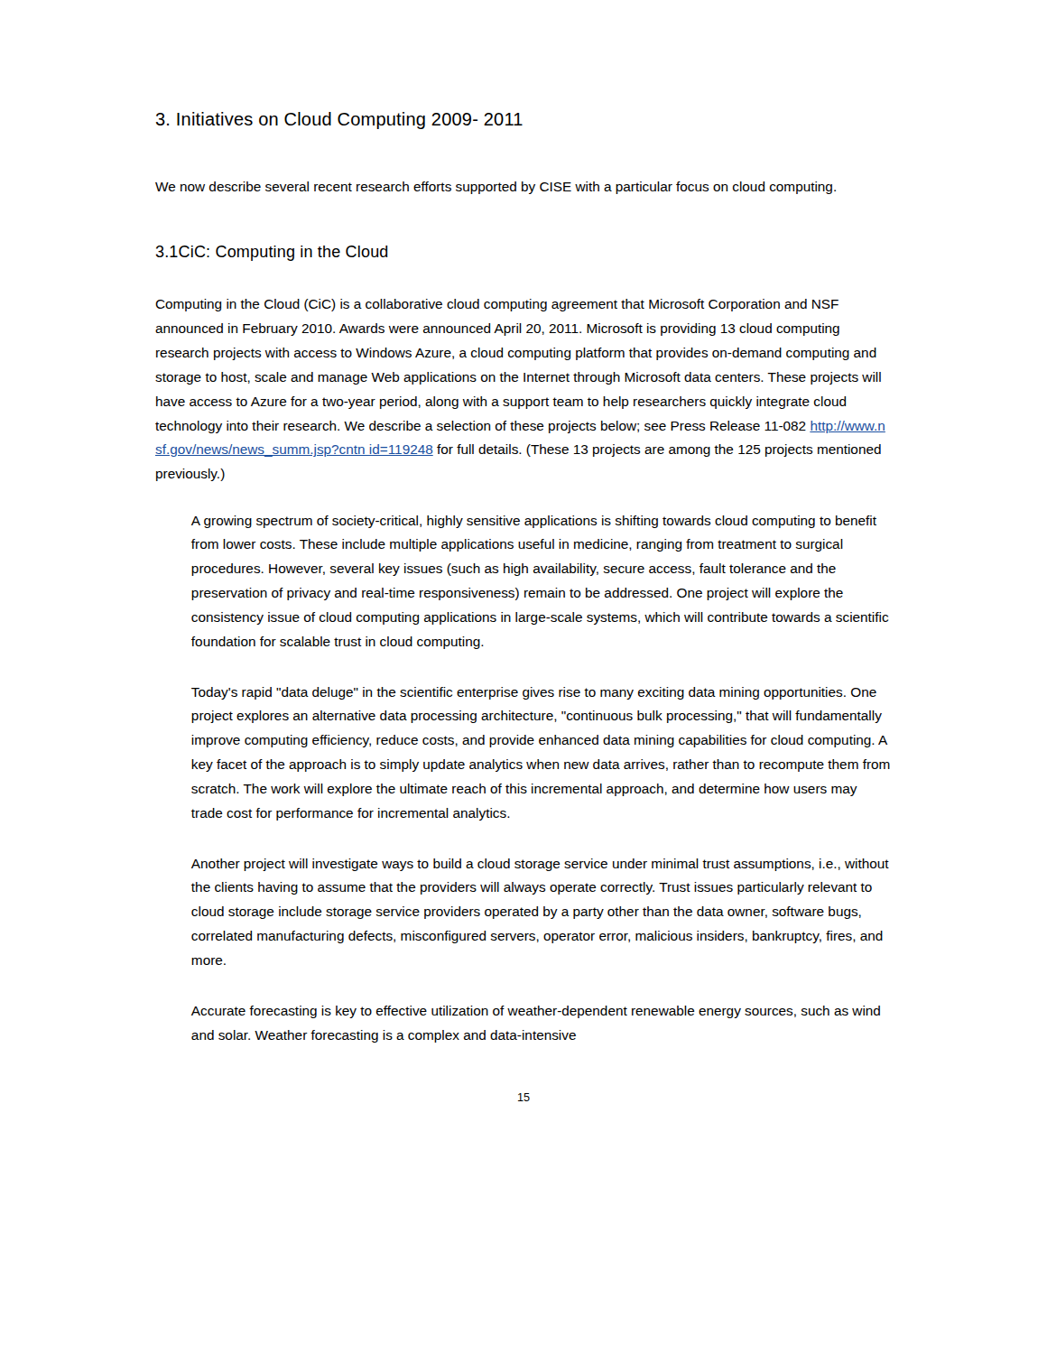3. Initiatives on Cloud Computing 2009- 2011
We now describe several recent research efforts supported by CISE with a particular focus on cloud computing.
3.1CiC: Computing in the Cloud
Computing in the Cloud (CiC) is a collaborative cloud computing agreement that Microsoft Corporation and NSF announced in February 2010. Awards were announced April 20, 2011. Microsoft is providing 13 cloud computing research projects with access to Windows Azure, a cloud computing platform that provides on-demand computing and storage to host, scale and manage Web applications on the Internet through Microsoft data centers. These projects will have access to Azure for a two-year period, along with a support team to help researchers quickly integrate cloud technology into their research. We describe a selection of these projects below; see Press Release 11-082 http://www.nsf.gov/news/news_summ.jsp?cntn id=119248 for full details. (These 13 projects are among the 125 projects mentioned previously.)
A growing spectrum of society-critical, highly sensitive applications is shifting towards cloud computing to benefit from lower costs. These include multiple applications useful in medicine, ranging from treatment to surgical procedures. However, several key issues (such as high availability, secure access, fault tolerance and the preservation of privacy and real-time responsiveness) remain to be addressed. One project will explore the consistency issue of cloud computing applications in large-scale systems, which will contribute towards a scientific foundation for scalable trust in cloud computing.
Today's rapid "data deluge" in the scientific enterprise gives rise to many exciting data mining opportunities. One project explores an alternative data processing architecture, "continuous bulk processing," that will fundamentally improve computing efficiency, reduce costs, and provide enhanced data mining capabilities for cloud computing. A key facet of the approach is to simply update analytics when new data arrives, rather than to recompute them from scratch. The work will explore the ultimate reach of this incremental approach, and determine how users may trade cost for performance for incremental analytics.
Another project will investigate ways to build a cloud storage service under minimal trust assumptions, i.e., without the clients having to assume that the providers will always operate correctly. Trust issues particularly relevant to cloud storage include storage service providers operated by a party other than the data owner, software bugs, correlated manufacturing defects, misconfigured servers, operator error, malicious insiders, bankruptcy, fires, and more.
Accurate forecasting is key to effective utilization of weather-dependent renewable energy sources, such as wind and solar. Weather forecasting is a complex and data-intensive
15